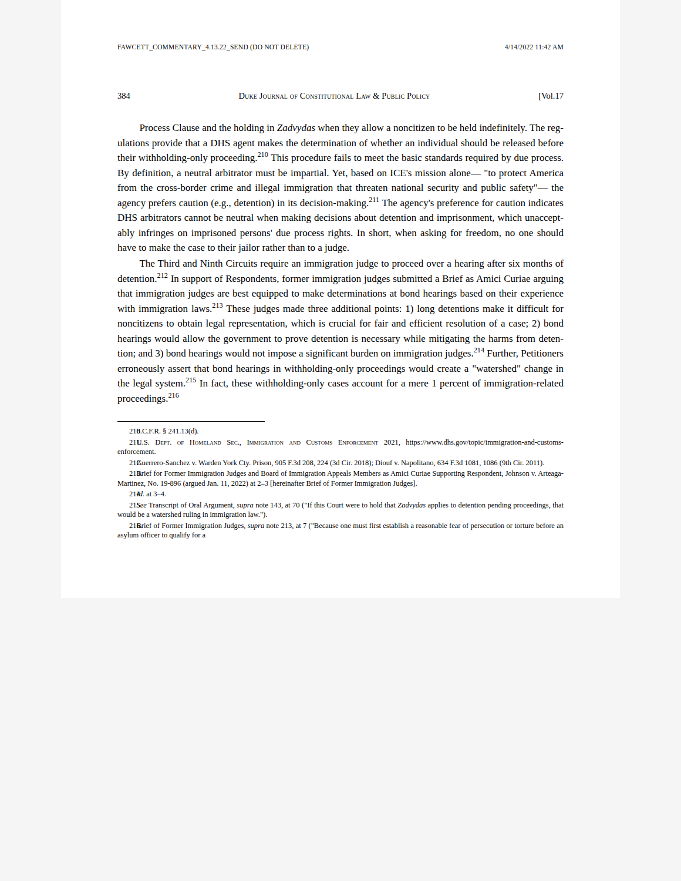FAWCETT_COMMENTARY_4.13.22_SEND (DO NOT DELETE) 4/14/2022 11:42 AM
384 Duke Journal of Constitutional Law & Public Policy [Vol.17
Process Clause and the holding in Zadvydas when they allow a noncitizen to be held indefinitely. The regulations provide that a DHS agent makes the determination of whether an individual should be released before their withholding-only proceeding.210 This procedure fails to meet the basic standards required by due process. By definition, a neutral arbitrator must be impartial. Yet, based on ICE's mission alone— "to protect America from the cross-border crime and illegal immigration that threaten national security and public safety"— the agency prefers caution (e.g., detention) in its decision-making.211 The agency's preference for caution indicates DHS arbitrators cannot be neutral when making decisions about detention and imprisonment, which unacceptably infringes on imprisoned persons' due process rights. In short, when asking for freedom, no one should have to make the case to their jailor rather than to a judge.
The Third and Ninth Circuits require an immigration judge to proceed over a hearing after six months of detention.212 In support of Respondents, former immigration judges submitted a Brief as Amici Curiae arguing that immigration judges are best equipped to make determinations at bond hearings based on their experience with immigration laws.213 These judges made three additional points: 1) long detentions make it difficult for noncitizens to obtain legal representation, which is crucial for fair and efficient resolution of a case; 2) bond hearings would allow the government to prove detention is necessary while mitigating the harms from detention; and 3) bond hearings would not impose a significant burden on immigration judges.214 Further, Petitioners erroneously assert that bond hearings in withholding-only proceedings would create a "watershed" change in the legal system.215 In fact, these withholding-only cases account for a mere 1 percent of immigration-related proceedings.216
210. 8 C.F.R. § 241.13(d).
211. U.S. Dept. of Homeland Sec., Immigration and Customs Enforcement 2021, https://www.dhs.gov/topic/immigration-and-customs-enforcement.
212. Guerrero-Sanchez v. Warden York Cty. Prison, 905 F.3d 208, 224 (3d Cir. 2018); Diouf v. Napolitano, 634 F.3d 1081, 1086 (9th Cir. 2011).
213. Brief for Former Immigration Judges and Board of Immigration Appeals Members as Amici Curiae Supporting Respondent, Johnson v. Arteaga-Martinez, No. 19-896 (argued Jan. 11, 2022) at 2–3 [hereinafter Brief of Former Immigration Judges].
214. Id. at 3–4.
215. See Transcript of Oral Argument, supra note 143, at 70 ("If this Court were to hold that Zadvydas applies to detention pending proceedings, that would be a watershed ruling in immigration law.").
216. Brief of Former Immigration Judges, supra note 213, at 7 ("Because one must first establish a reasonable fear of persecution or torture before an asylum officer to qualify for a